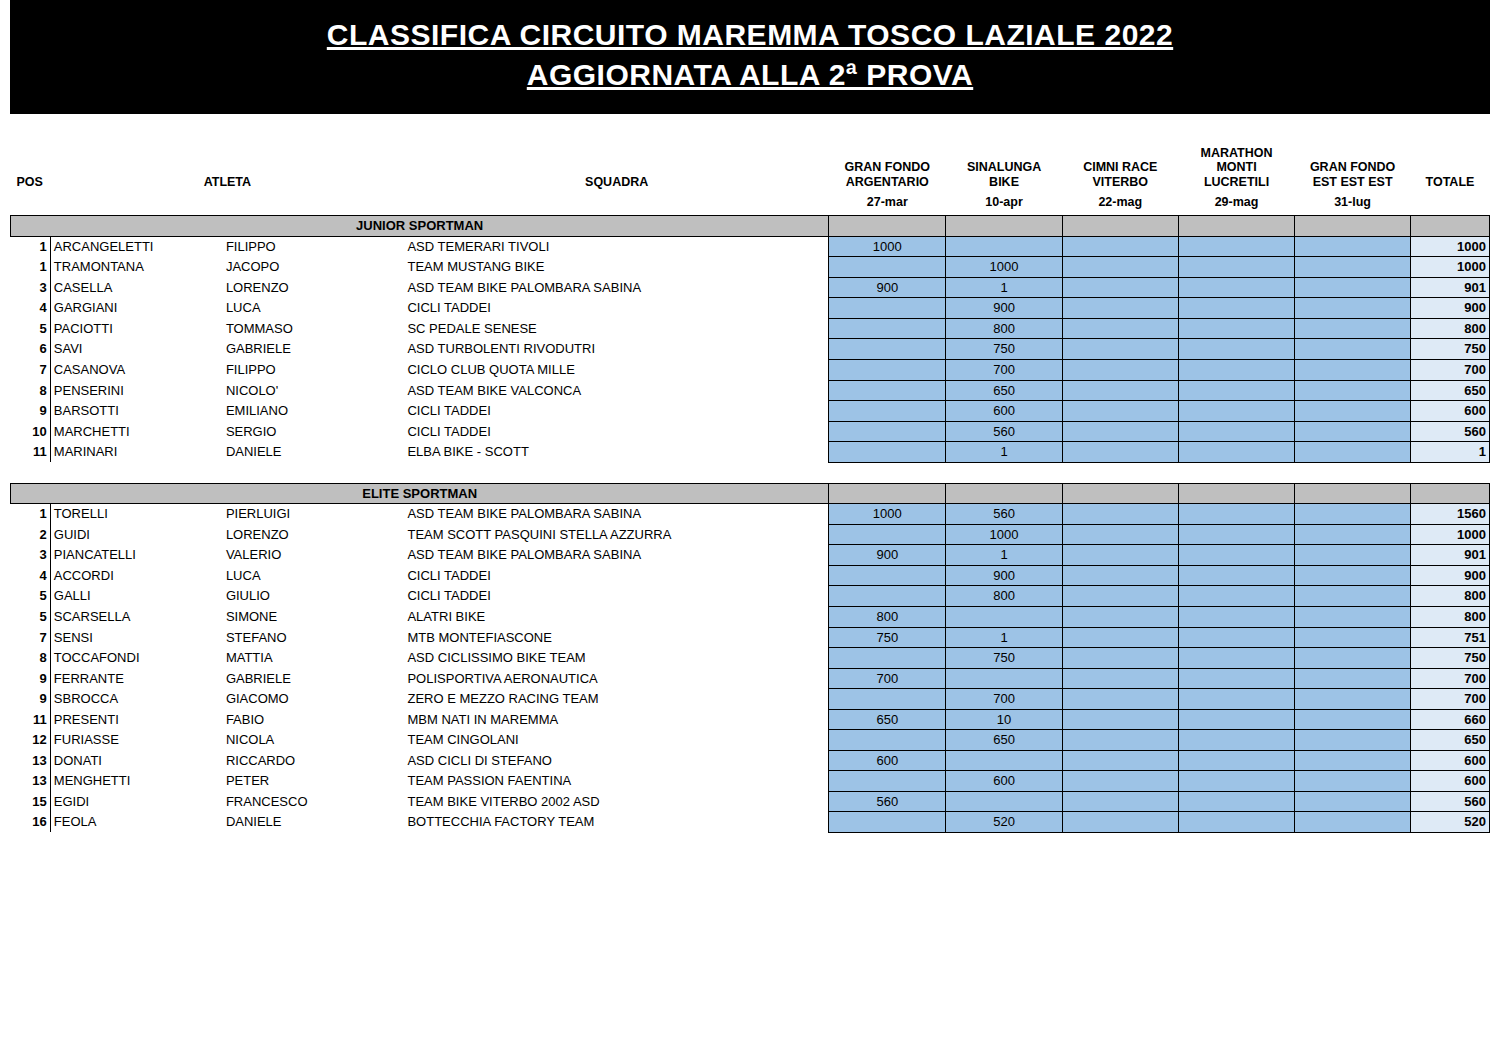CLASSIFICA CIRCUITO MAREMMA TOSCO LAZIALE 2022
AGGIORNATA ALLA 2ª PROVA
| POS | ATLETA | SQUADRA | GRAN FONDO ARGENTARIO | SINALUNGA BIKE | CIMNI RACE VITERBO | MARATHON MONTI LUCRETILI | GRAN FONDO EST EST EST | TOTALE |
| --- | --- | --- | --- | --- | --- | --- | --- | --- |
| | | | | 27-mar | 10-apr | 22-mag | 29-mag | 31-lug | |
| JUNIOR SPORTMAN | | | | | | |
| 1 | ARCANGELETTI | FILIPPO | ASD TEMERARI TIVOLI | 1000 | | | | | 1000 |
| 1 | TRAMONTANA | JACOPO | TEAM MUSTANG BIKE | | 1000 | | | | 1000 |
| 3 | CASELLA | LORENZO | ASD TEAM BIKE PALOMBARA SABINA | 900 | 1 | | | | 901 |
| 4 | GARGIANI | LUCA | CICLI TADDEI | | 900 | | | | 900 |
| 5 | PACIOTTI | TOMMASO | SC PEDALE SENESE | | 800 | | | | 800 |
| 6 | SAVI | GABRIELE | ASD TURBOLENTI RIVODUTRI | | 750 | | | | 750 |
| 7 | CASANOVA | FILIPPO | CICLO CLUB QUOTA MILLE | | 700 | | | | 700 |
| 8 | PENSERINI | NICOLO' | ASD TEAM BIKE VALCONCA | | 650 | | | | 650 |
| 9 | BARSOTTI | EMILIANO | CICLI TADDEI | | 600 | | | | 600 |
| 10 | MARCHETTI | SERGIO | CICLI TADDEI | | 560 | | | | 560 |
| 11 | MARINARI | DANIELE | ELBA BIKE - SCOTT | | 1 | | | | 1 |
| ELITE SPORTMAN | | | | | | |
| 1 | TORELLI | PIERLUIGI | ASD TEAM BIKE PALOMBARA SABINA | 1000 | 560 | | | | 1560 |
| 2 | GUIDI | LORENZO | TEAM SCOTT PASQUINI STELLA AZZURRA | | 1000 | | | | 1000 |
| 3 | PIANCATELLI | VALERIO | ASD TEAM BIKE PALOMBARA SABINA | 900 | 1 | | | | 901 |
| 4 | ACCORDI | LUCA | CICLI TADDEI | | 900 | | | | 900 |
| 5 | GALLI | GIULIO | CICLI TADDEI | | 800 | | | | 800 |
| 5 | SCARSELLA | SIMONE | ALATRI BIKE | 800 | | | | | 800 |
| 7 | SENSI | STEFANO | MTB MONTEFIASCONE | 750 | 1 | | | | 751 |
| 8 | TOCCAFONDI | MATTIA | ASD CICLISSIMO BIKE TEAM | | 750 | | | | 750 |
| 9 | FERRANTE | GABRIELE | POLISPORTIVA AERONAUTICA | 700 | | | | | 700 |
| 9 | SBROCCA | GIACOMO | ZERO E MEZZO RACING TEAM | | 700 | | | | 700 |
| 11 | PRESENTI | FABIO | MBM NATI IN MAREMMA | 650 | 10 | | | | 660 |
| 12 | FURIASSE | NICOLA | TEAM CINGOLANI | | 650 | | | | 650 |
| 13 | DONATI | RICCARDO | ASD CICLI DI STEFANO | 600 | | | | | 600 |
| 13 | MENGHETTI | PETER | TEAM PASSION FAENTINA | | 600 | | | | 600 |
| 15 | EGIDI | FRANCESCO | TEAM BIKE VITERBO 2002 ASD | 560 | | | | | 560 |
| 16 | FEOLA | DANIELE | BOTTECCHIA FACTORY TEAM | | 520 | | | | 520 |